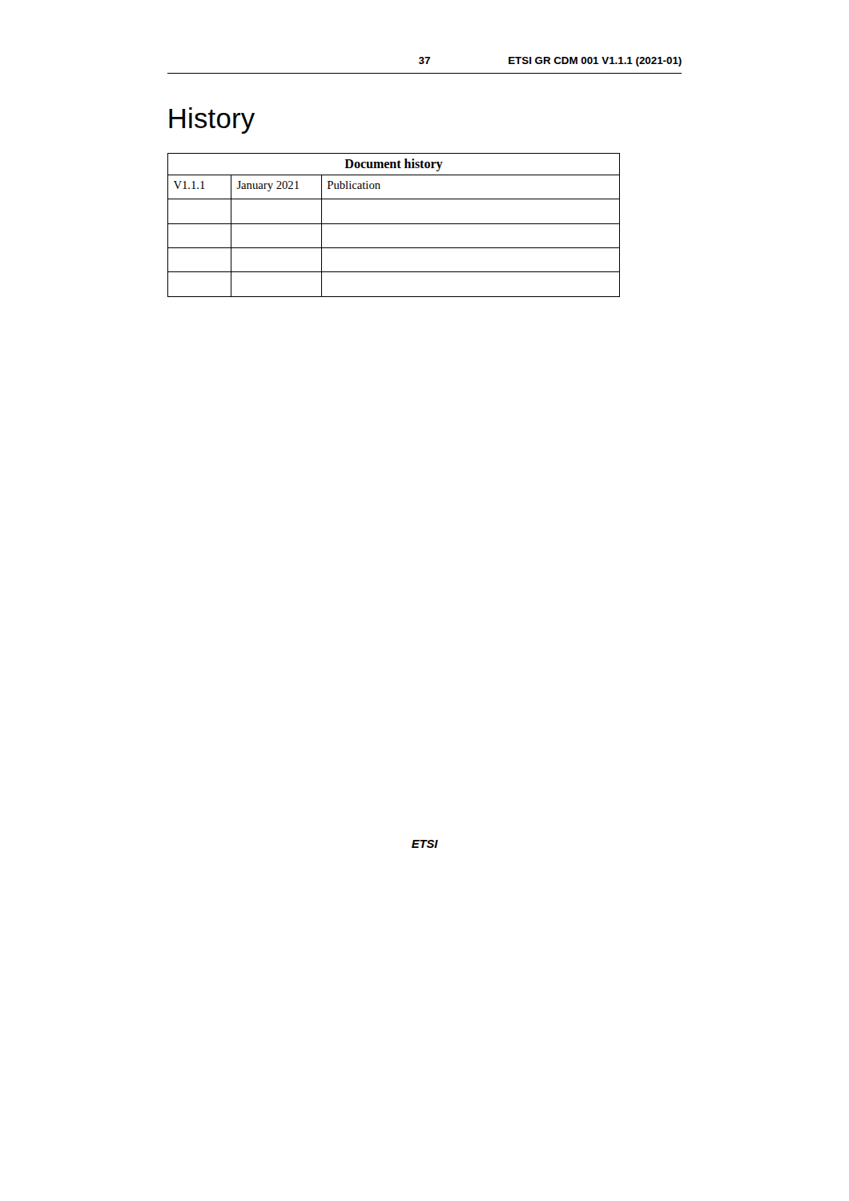37 ETSI GR CDM 001 V1.1.1 (2021-01)
History
| Document history |
| --- |
| V1.1.1 | January 2021 | Publication |
ETSI